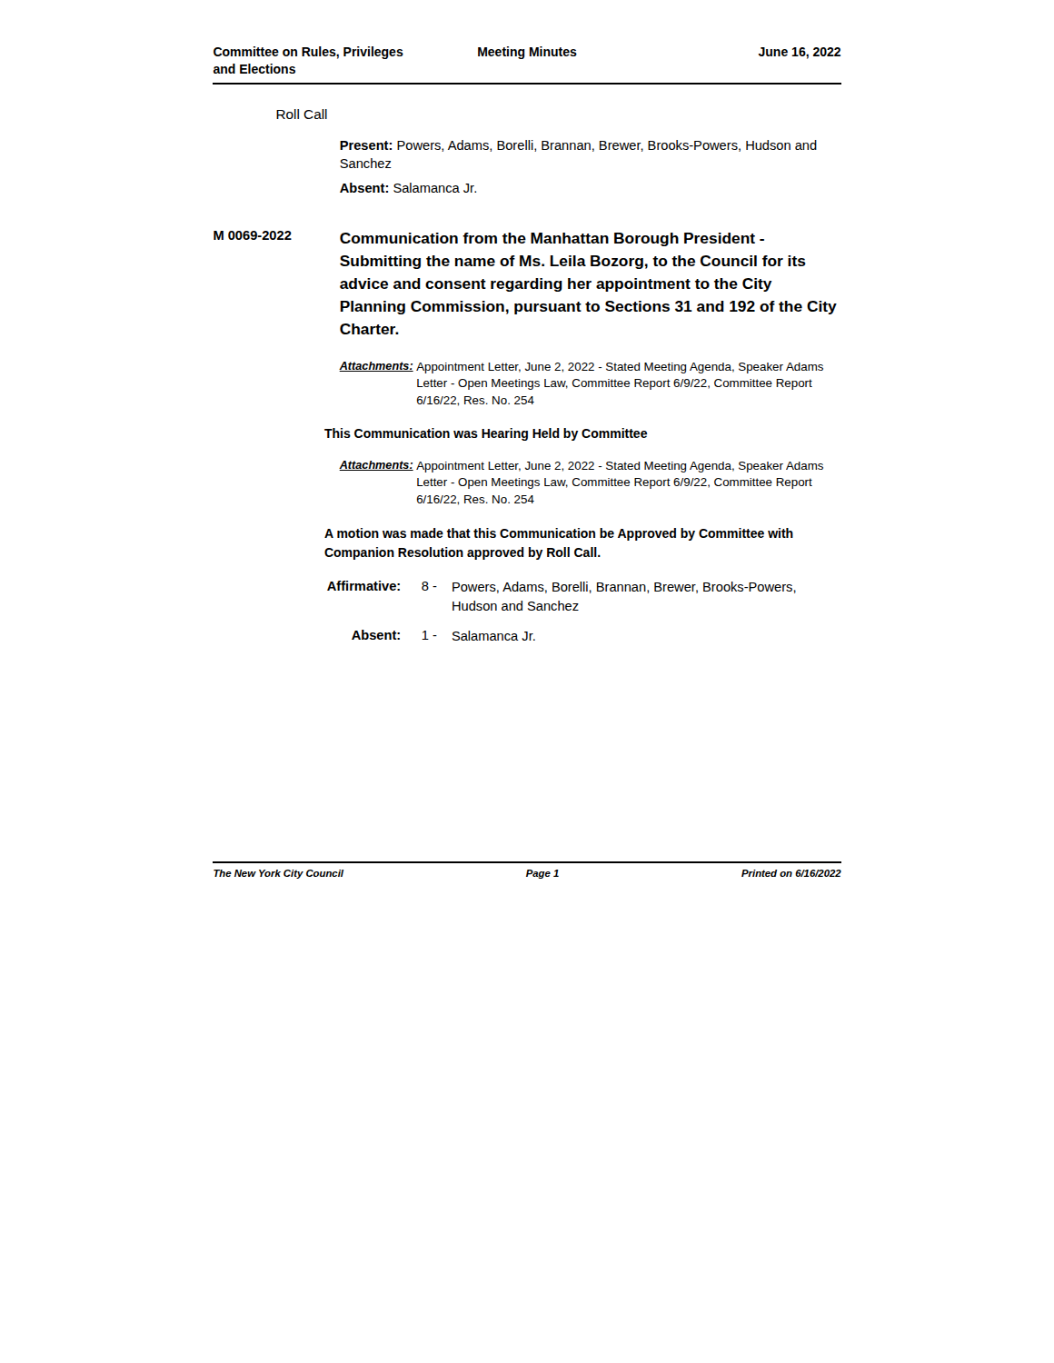Committee on Rules, Privileges and Elections
Meeting Minutes
June 16, 2022
Roll Call
Present: Powers, Adams, Borelli, Brannan, Brewer, Brooks-Powers, Hudson and Sanchez
Absent: Salamanca Jr.
M 0069-2022
Communication from the Manhattan Borough President - Submitting the name of Ms. Leila Bozorg, to the Council for its advice and consent regarding her appointment to the City Planning Commission, pursuant to Sections 31 and 192 of the City Charter.
Attachments:
Appointment Letter, June 2, 2022 - Stated Meeting Agenda, Speaker Adams Letter - Open Meetings Law, Committee Report 6/9/22, Committee Report 6/16/22, Res. No. 254
This Communication was Hearing Held by Committee
Attachments:
Appointment Letter, June 2, 2022 - Stated Meeting Agenda, Speaker Adams Letter - Open Meetings Law, Committee Report 6/9/22, Committee Report 6/16/22, Res. No. 254
A motion was made that this Communication be Approved by Committee with Companion Resolution approved by Roll Call.
Affirmative:
8 -
Powers, Adams, Borelli, Brannan, Brewer, Brooks-Powers, Hudson and Sanchez
Absent:
1 -
Salamanca Jr.
The New York City Council
Page 1
Printed on 6/16/2022